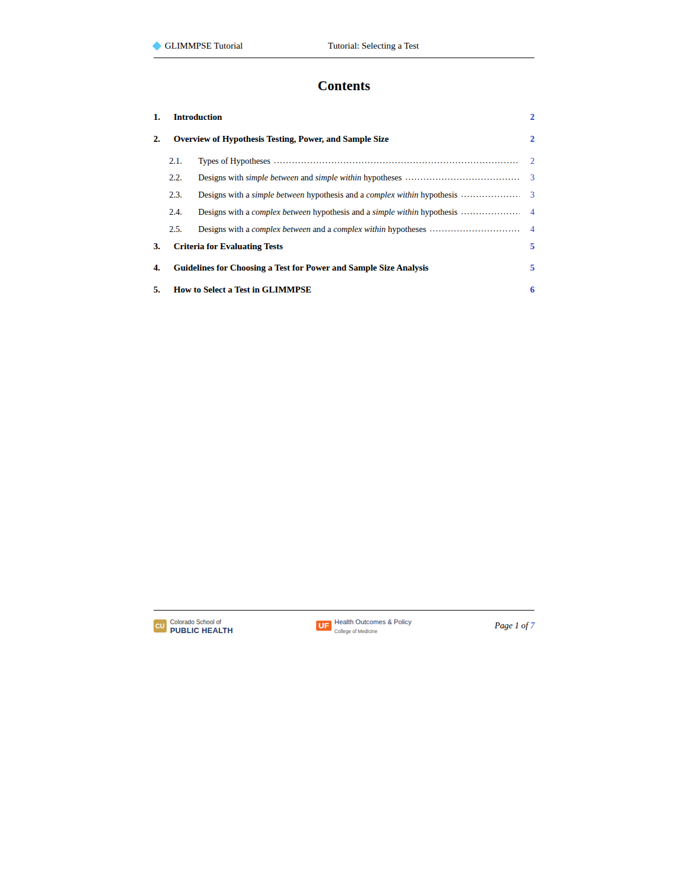GLIMMPSE Tutorial Tutorial: Selecting a Test
Contents
1. Introduction .................................................. 2
2. Overview of Hypothesis Testing, Power, and Sample Size .................................................. 2
2.1. Types of Hypotheses ................................................................................. 2
2.2. Designs with simple between and simple within hypotheses ................................................................................. 3
2.3. Designs with a simple between hypothesis and a complex within hypothesis ................................................................................. 3
2.4. Designs with a complex between hypothesis and a simple within hypothesis ................................................................................. 4
2.5. Designs with a complex between and a complex within hypotheses ................................................................................. 4
3. Criteria for Evaluating Tests .................................................. 5
4. Guidelines for Choosing a Test for Power and Sample Size Analysis .................................................. 5
5. How to Select a Test in GLIMMPSE .................................................. 6
Colorado School of
PUBLIC HEALTH
UF Health Outcomes & Policy
College of Medicine
Page 1 of 7